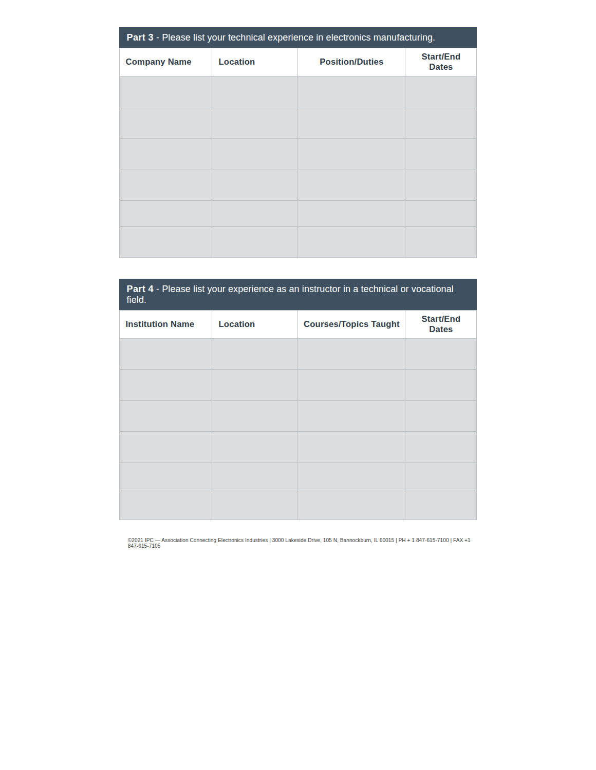Part 3 - Please list your technical experience in electronics manufacturing.
| Company Name | Location | Position/Duties | Start/End Dates |
| --- | --- | --- | --- |
Part 4 - Please list your experience as an instructor in a technical or vocational field.
| Institution Name | Location | Courses/Topics Taught | Start/End Dates |
| --- | --- | --- | --- |
©2021 IPC — Association Connecting Electronics Industries | 3000 Lakeside Drive, 105 N, Bannockburn, IL 60015 | PH + 1 847-615-7100 | FAX +1 847-615-7105